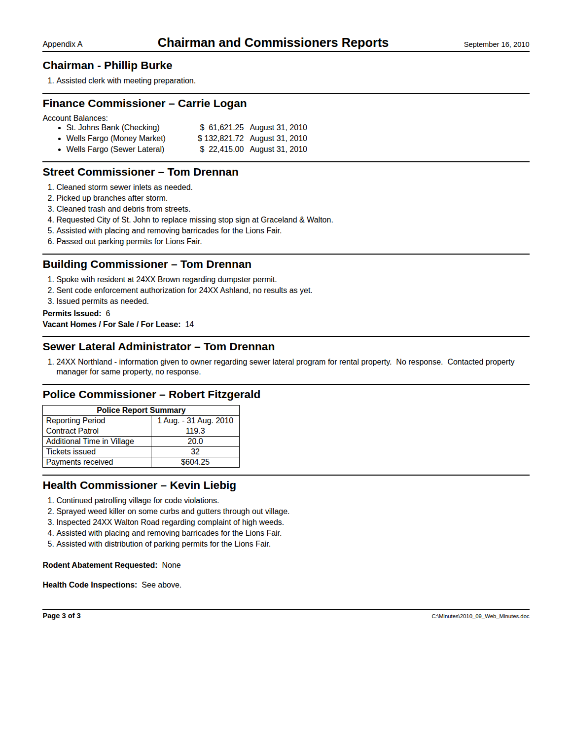Appendix A
Chairman and Commissioners Reports
September 16, 2010
Chairman - Phillip Burke
Assisted clerk with meeting preparation.
Finance Commissioner – Carrie Logan
Account Balances:
St. Johns Bank (Checking)$ 61,621.25 August 31, 2010
Wells Fargo (Money Market)$ 132,821.72 August 31, 2010
Wells Fargo (Sewer Lateral)$ 22,415.00 August 31, 2010
Street Commissioner – Tom Drennan
Cleaned storm sewer inlets as needed.
Picked up branches after storm.
Cleaned trash and debris from streets.
Requested City of St. John to replace missing stop sign at Graceland & Walton.
Assisted with placing and removing barricades for the Lions Fair.
Passed out parking permits for Lions Fair.
Building Commissioner – Tom Drennan
Spoke with resident at 24XX Brown regarding dumpster permit.
Sent code enforcement authorization for 24XX Ashland, no results as yet.
Issued permits as needed.
Permits Issued: 6
Vacant Homes / For Sale / For Lease: 14
Sewer Lateral Administrator – Tom Drennan
24XX Northland - information given to owner regarding sewer lateral program for rental property. No response. Contacted property manager for same property, no response.
Police Commissioner – Robert Fitzgerald
| Police Report Summary |
| --- |
| Reporting Period | 1 Aug. - 31 Aug. 2010 |
| Contract Patrol | 119.3 |
| Additional Time in Village | 20.0 |
| Tickets issued | 32 |
| Payments received | $604.25 |
Health Commissioner – Kevin Liebig
Continued patrolling village for code violations.
Sprayed weed killer on some curbs and gutters through out village.
Inspected 24XX Walton Road regarding complaint of high weeds.
Assisted with placing and removing barricades for the Lions Fair.
Assisted with distribution of parking permits for the Lions Fair.
Rodent Abatement Requested: None
Health Code Inspections: See above.
Page 3 of 3
C:\Minutes\2010_09_Web_Minutes.doc